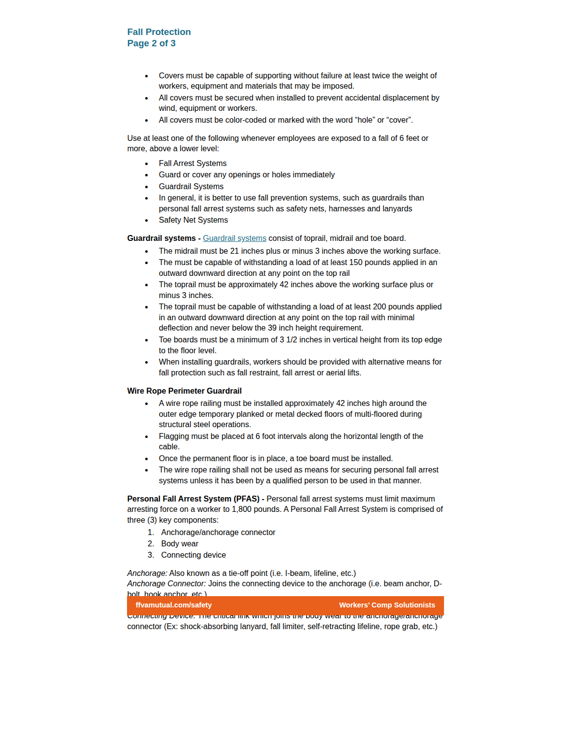Fall Protection Page 2 of 3
Covers must be capable of supporting without failure at least twice the weight of workers, equipment and materials that may be imposed.
All covers must be secured when installed to prevent accidental displacement by wind, equipment or workers.
All covers must be color-coded or marked with the word “hole” or “cover”.
Use at least one of the following whenever employees are exposed to a fall of 6 feet or more, above a lower level:
Fall Arrest Systems
Guard or cover any openings or holes immediately
Guardrail Systems
In general, it is better to use fall prevention systems, such as guardrails than personal fall arrest systems such as safety nets, harnesses and lanyards
Safety Net Systems
Guardrail systems - Guardrail systems consist of toprail, midrail and toe board.
The midrail must be 21 inches plus or minus 3 inches above the working surface.
The must be capable of withstanding a load of at least 150 pounds applied in an outward downward direction at any point on the top rail
The toprail must be approximately 42 inches above the working surface plus or minus 3 inches.
The toprail must be capable of withstanding a load of at least 200 pounds applied in an outward downward direction at any point on the top rail with minimal deflection and never below the 39 inch height requirement.
Toe boards must be a minimum of 3 1/2 inches in vertical height from its top edge to the floor level.
When installing guardrails, workers should be provided with alternative means for fall protection such as fall restraint, fall arrest or aerial lifts.
Wire Rope Perimeter Guardrail
A wire rope railing must be installed approximately 42 inches high around the outer edge temporary planked or metal decked floors of multi-floored during structural steel operations.
Flagging must be placed at 6 foot intervals along the horizontal length of the cable.
Once the permanent floor is in place, a toe board must be installed.
The wire rope railing shall not be used as means for securing personal fall arrest systems unless it has been by a qualified person to be used in that manner.
Personal Fall Arrest System (PFAS) - Personal fall arrest systems must limit maximum arresting force on a worker to 1,800 pounds. A Personal Fall Arrest System is comprised of three (3) key components:
Anchorage/anchorage connector
Body wear
Connecting device
Anchorage: Also known as a tie-off point (i.e. I-beam, lifeline, etc.)
Anchorage Connector: Joins the connecting device to the anchorage (i.e. beam anchor, D-bolt, hook anchor, etc.)
Body Wear: The personal protective equipment worn by the worker (i.e. full-body harness)
Connecting Device: The critical link which joins the body wear to the anchorage/anchorage connector (Ex: shock-absorbing lanyard, fall limiter, self-retracting lifeline, rope grab, etc.)
ffvamutual.com/safety Workers’ Comp Solutionists